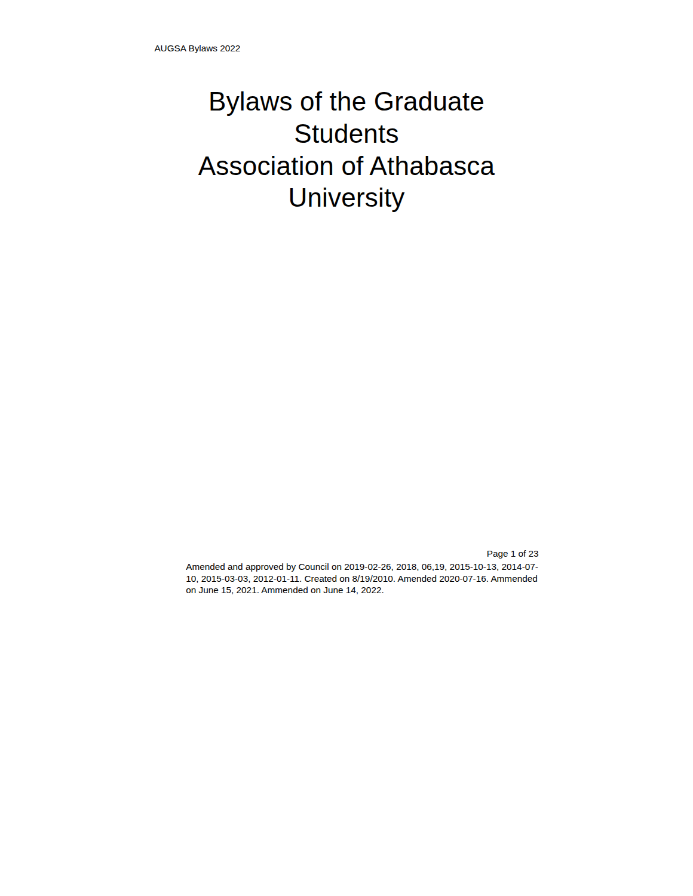AUGSA Bylaws 2022
Bylaws of the Graduate Students
Association of Athabasca University
Page 1 of 23
Amended and approved by Council on 2019-02-26, 2018, 06,19, 2015-10-13, 2014-07-10, 2015-03-03, 2012-01-11. Created on 8/19/2010. Amended 2020-07-16. Ammended on June 15, 2021. Ammended on June 14, 2022.